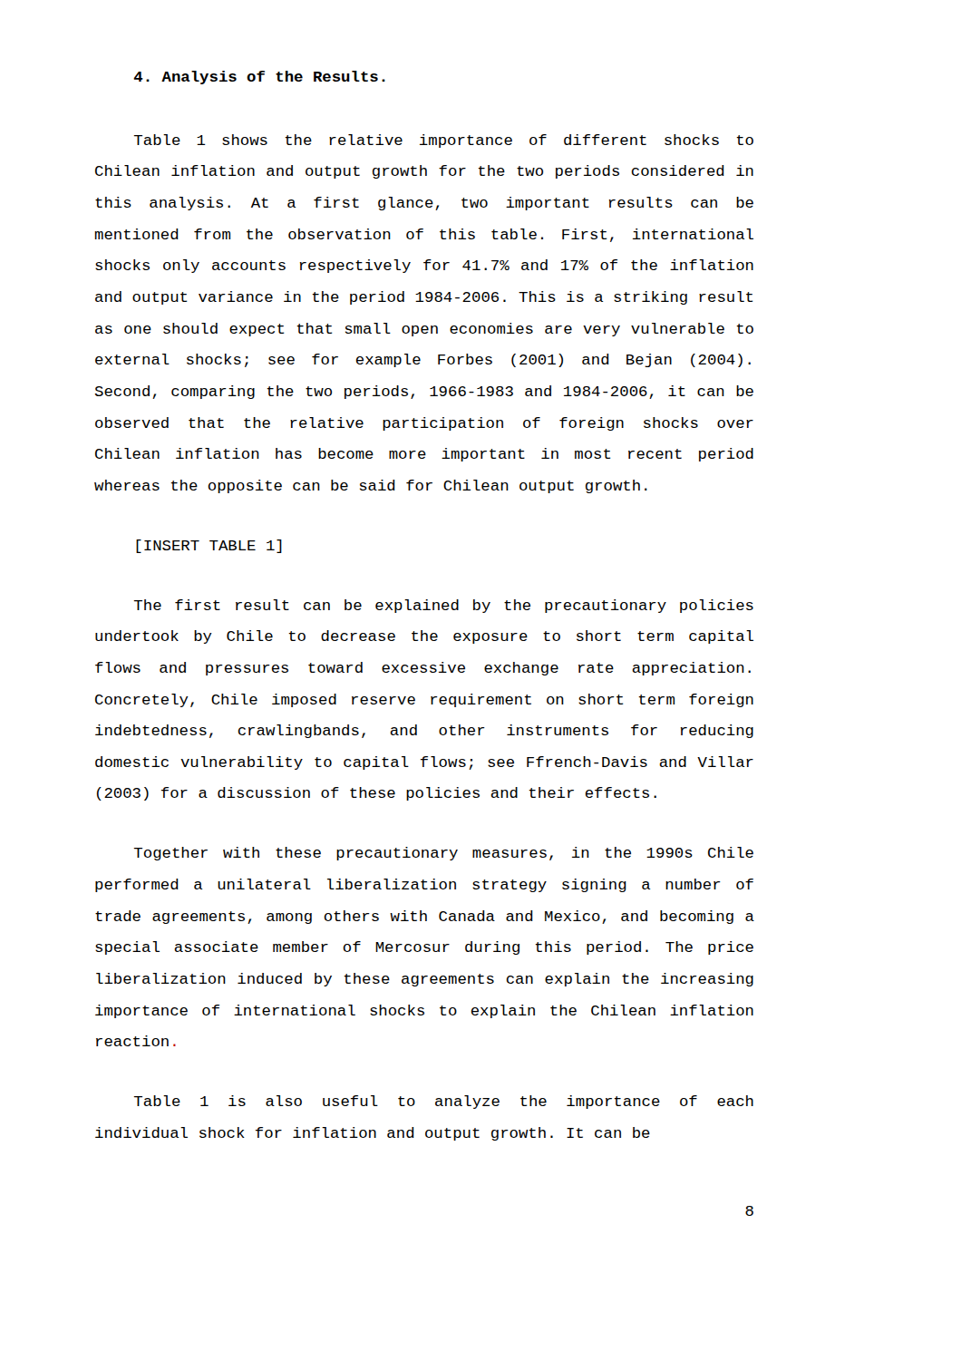4. Analysis of the Results.
Table 1 shows the relative importance of different shocks to Chilean inflation and output growth for the two periods considered in this analysis. At a first glance, two important results can be mentioned from the observation of this table. First, international shocks only accounts respectively for 41.7% and 17% of the inflation and output variance in the period 1984-2006. This is a striking result as one should expect that small open economies are very vulnerable to external shocks; see for example Forbes (2001) and Bejan (2004). Second, comparing the two periods, 1966-1983 and 1984-2006, it can be observed that the relative participation of foreign shocks over Chilean inflation has become more important in most recent period whereas the opposite can be said for Chilean output growth.
[INSERT TABLE 1]
The first result can be explained by the precautionary policies undertook by Chile to decrease the exposure to short term capital flows and pressures toward excessive exchange rate appreciation. Concretely, Chile imposed reserve requirement on short term foreign indebtedness, crawlingbands, and other instruments for reducing domestic vulnerability to capital flows; see Ffrench-Davis and Villar (2003) for a discussion of these policies and their effects.
Together with these precautionary measures, in the 1990s Chile performed a unilateral liberalization strategy signing a number of trade agreements, among others with Canada and Mexico, and becoming a special associate member of Mercosur during this period. The price liberalization induced by these agreements can explain the increasing importance of international shocks to explain the Chilean inflation reaction.
Table 1 is also useful to analyze the importance of each individual shock for inflation and output growth. It can be
8